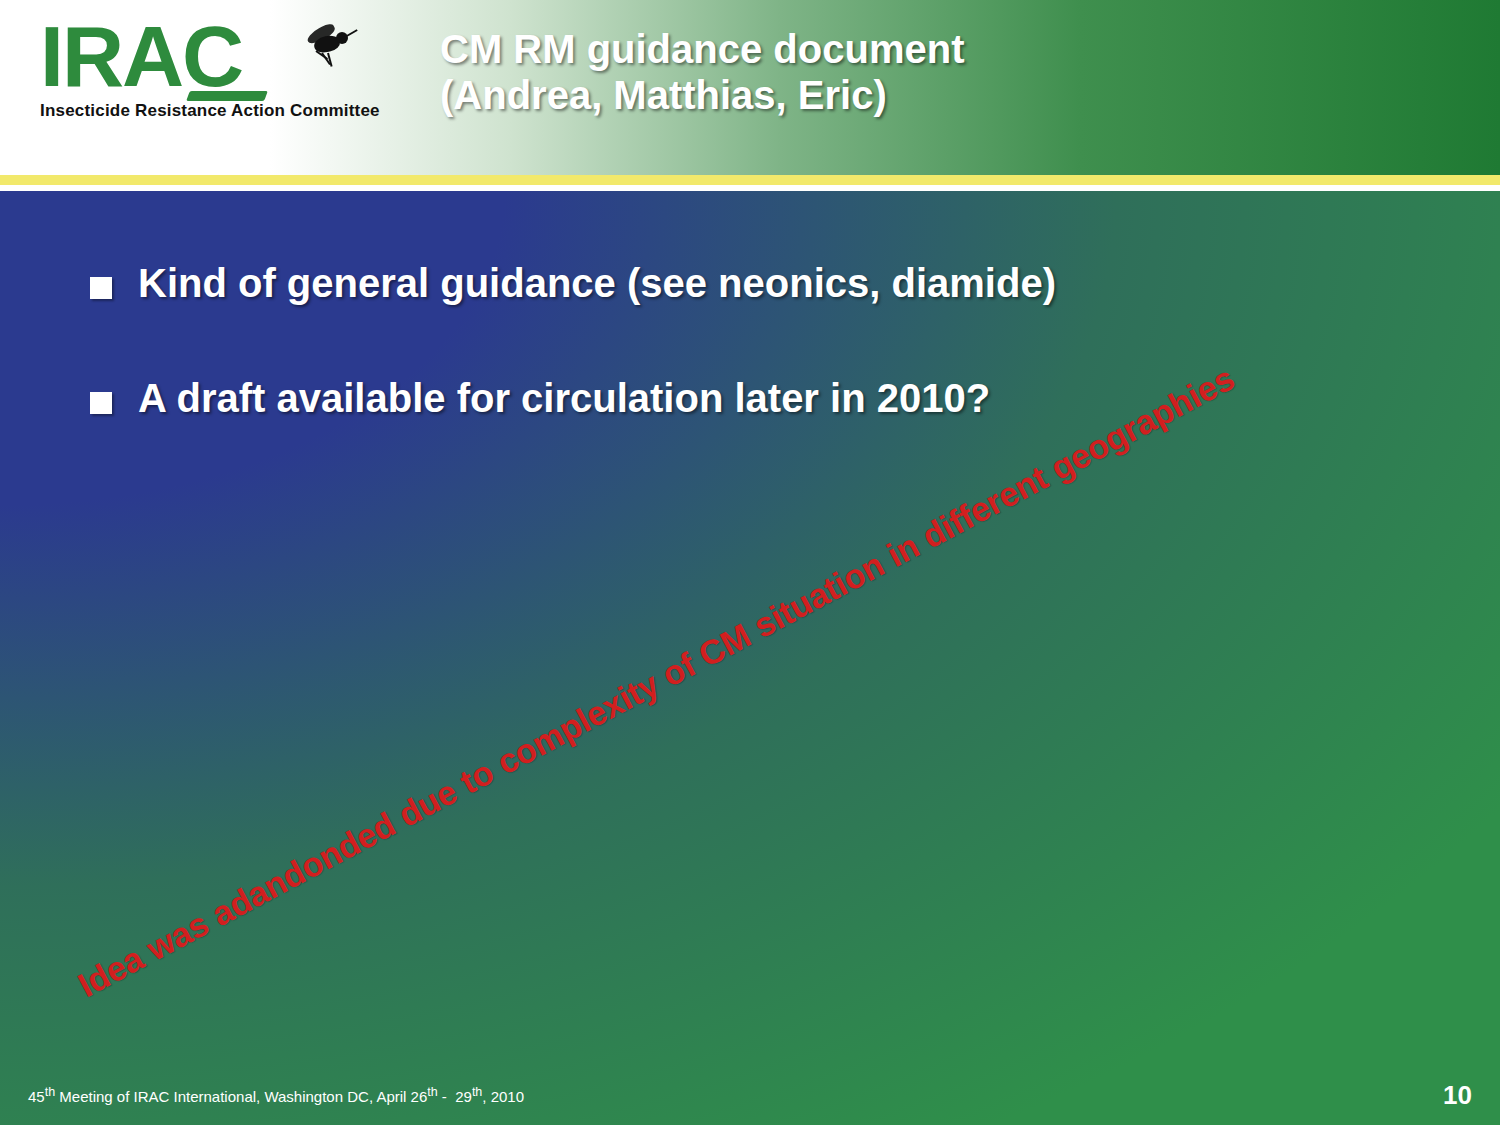IRAC
Insecticide Resistance Action Committee
CM RM guidance document
(Andrea, Matthias, Eric)
Kind of general guidance (see neonics, diamide)
A draft available for circulation later in 2010?
Idea was adandonded due to complexity of CM situation in different geographies
45th Meeting of IRAC International, Washington DC, April 26th - 29th, 2010
10